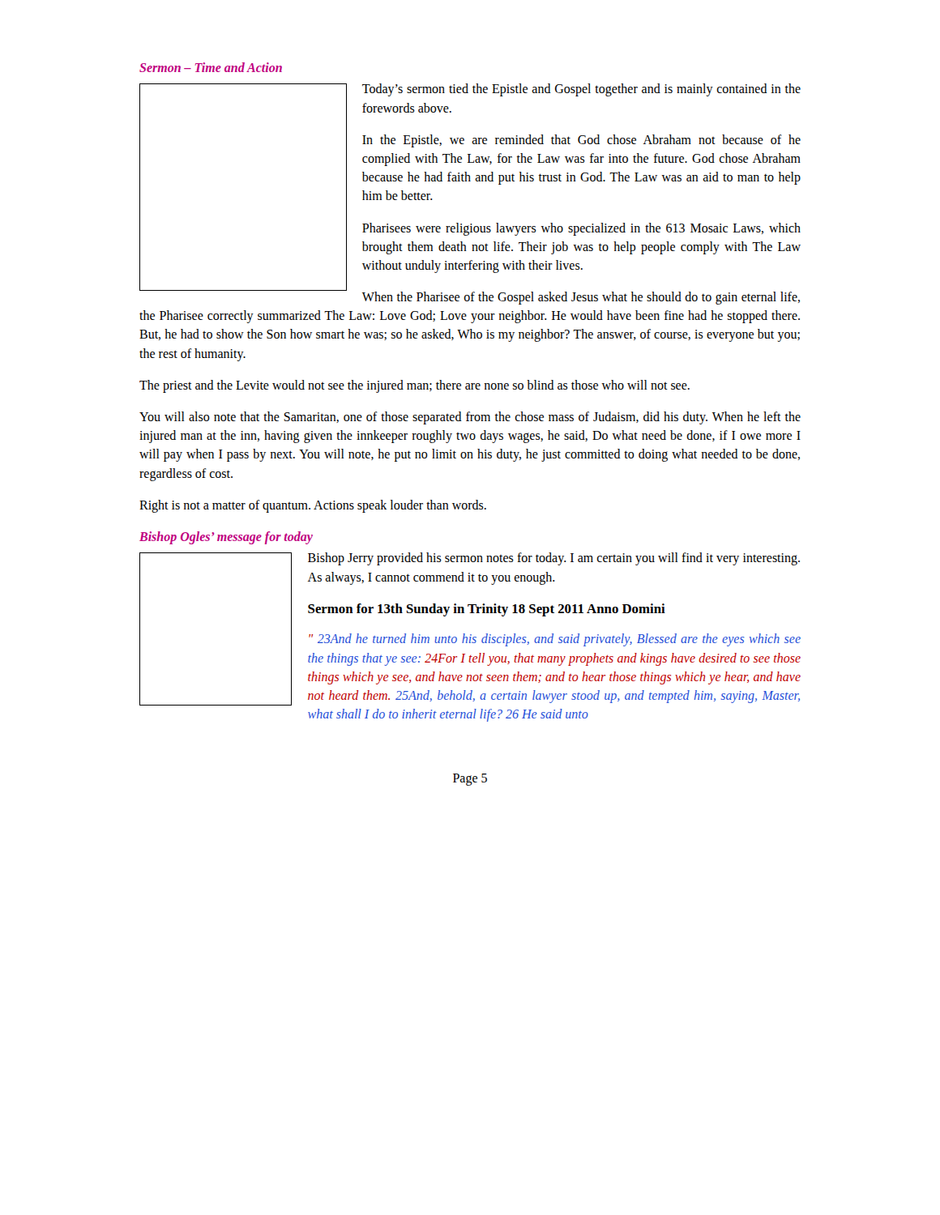Sermon – Time and Action
Today’s sermon tied the Epistle and Gospel together and is mainly contained in the forewords above.
In the Epistle, we are reminded that God chose Abraham not because of he complied with The Law, for the Law was far into the future. God chose Abraham because he had faith and put his trust in God. The Law was an aid to man to help him be better.
Pharisees were religious lawyers who specialized in the 613 Mosaic Laws, which brought them death not life. Their job was to help people comply with The Law without unduly interfering with their lives.
When the Pharisee of the Gospel asked Jesus what he should do to gain eternal life, the Pharisee correctly summarized The Law: Love God; Love your neighbor. He would have been fine had he stopped there. But, he had to show the Son how smart he was; so he asked, Who is my neighbor? The answer, of course, is everyone but you; the rest of humanity.
The priest and the Levite would not see the injured man; there are none so blind as those who will not see.
You will also note that the Samaritan, one of those separated from the chose mass of Judaism, did his duty. When he left the injured man at the inn, having given the innkeeper roughly two days wages, he said, Do what need be done, if I owe more I will pay when I pass by next. You will note, he put no limit on his duty, he just committed to doing what needed to be done, regardless of cost.
Right is not a matter of quantum. Actions speak louder than words.
Bishop Ogles’ message for today
Bishop Jerry provided his sermon notes for today. I am certain you will find it very interesting. As always, I cannot commend it to you enough.
Sermon for 13th Sunday in Trinity 18 Sept 2011 Anno Domini
" 23And he turned him unto his disciples, and said privately, Blessed are the eyes which see the things that ye see: 24For I tell you, that many prophets and kings have desired to see those things which ye see, and have not seen them; and to hear those things which ye hear, and have not heard them. 25And, behold, a certain lawyer stood up, and tempted him, saying, Master, what shall I do to inherit eternal life? 26 He said unto
Page 5